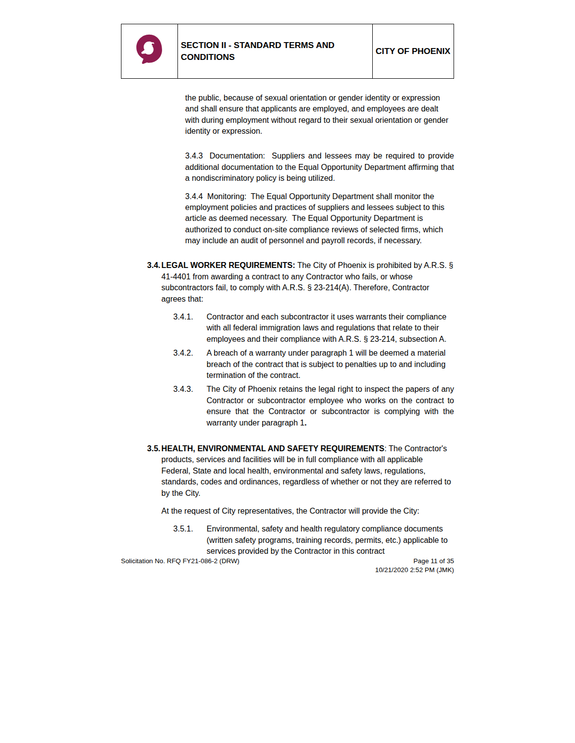| | SECTION II - STANDARD TERMS AND CONDITIONS | CITY OF PHOENIX |
the public, because of sexual orientation or gender identity or expression and shall ensure that applicants are employed, and employees are dealt with during employment without regard to their sexual orientation or gender identity or expression.
3.4.3 Documentation: Suppliers and lessees may be required to provide additional documentation to the Equal Opportunity Department affirming that a nondiscriminatory policy is being utilized.
3.4.4 Monitoring: The Equal Opportunity Department shall monitor the employment policies and practices of suppliers and lessees subject to this article as deemed necessary. The Equal Opportunity Department is authorized to conduct on-site compliance reviews of selected firms, which may include an audit of personnel and payroll records, if necessary.
3.4.
LEGAL WORKER REQUIREMENTS: The City of Phoenix is prohibited by A.R.S. § 41-4401 from awarding a contract to any Contractor who fails, or whose subcontractors fail, to comply with A.R.S. § 23-214(A). Therefore, Contractor agrees that:
3.4.1.
Contractor and each subcontractor it uses warrants their compliance with all federal immigration laws and regulations that relate to their employees and their compliance with A.R.S. § 23-214, subsection A.
3.4.2.
A breach of a warranty under paragraph 1 will be deemed a material breach of the contract that is subject to penalties up to and including termination of the contract.
3.4.3.
The City of Phoenix retains the legal right to inspect the papers of any Contractor or subcontractor employee who works on the contract to ensure that the Contractor or subcontractor is complying with the warranty under paragraph 1.
3.5.
HEALTH, ENVIRONMENTAL AND SAFETY REQUIREMENTS: The Contractor's products, services and facilities will be in full compliance with all applicable Federal, State and local health, environmental and safety laws, regulations, standards, codes and ordinances, regardless of whether or not they are referred to by the City.
At the request of City representatives, the Contractor will provide the City:
3.5.1.
Environmental, safety and health regulatory compliance documents (written safety programs, training records, permits, etc.) applicable to services provided by the Contractor in this contract
Solicitation No. RFQ FY21-086-2 (DRW)
Page 11 of 35
10/21/2020 2:52 PM (JMK)